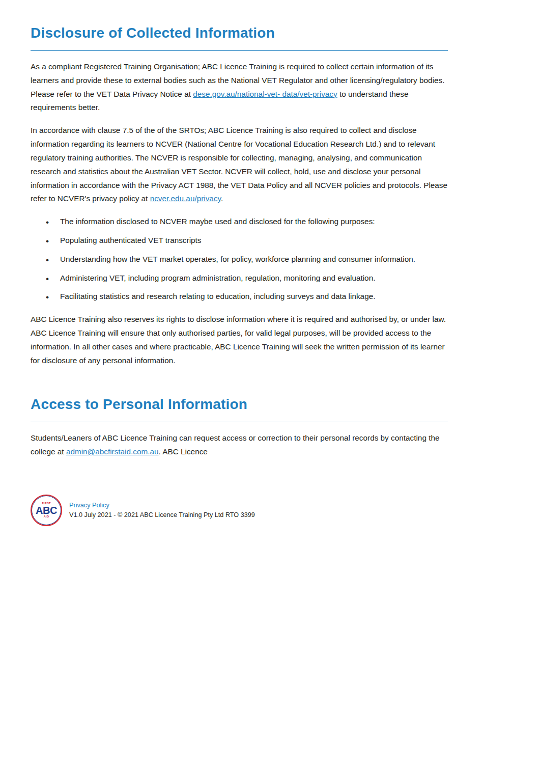Disclosure of Collected Information
As a compliant Registered Training Organisation; ABC Licence Training is required to collect certain information of its learners and provide these to external bodies such as the National VET Regulator and other licensing/regulatory bodies. Please refer to the VET Data Privacy Notice at dese.gov.au/national-vet- data/vet-privacy to understand these requirements better.
In accordance with clause 7.5 of the of the SRTOs; ABC Licence Training is also required to collect and disclose information regarding its learners to NCVER (National Centre for Vocational Education Research Ltd.) and to relevant regulatory training authorities. The NCVER is responsible for collecting, managing, analysing, and communication research and statistics about the Australian VET Sector. NCVER will collect, hold, use and disclose your personal information in accordance with the Privacy ACT 1988, the VET Data Policy and all NCVER policies and protocols. Please refer to NCVER's privacy policy at ncver.edu.au/privacy.
The information disclosed to NCVER maybe used and disclosed for the following purposes:
Populating authenticated VET transcripts
Understanding how the VET market operates, for policy, workforce planning and consumer information.
Administering VET, including program administration, regulation, monitoring and evaluation.
Facilitating statistics and research relating to education, including surveys and data linkage.
ABC Licence Training also reserves its rights to disclose information where it is required and authorised by, or under law. ABC Licence Training will ensure that only authorised parties, for valid legal purposes, will be provided access to the information. In all other cases and where practicable, ABC Licence Training will seek the written permission of its learner for disclosure of any personal information.
Access to Personal Information
Students/Leaners of ABC Licence Training can request access or correction to their personal records by contacting the college at admin@abcfirstaid.com.au. ABC Licence
FIRST ABC AID
Privacy Policy
V1.0 July 2021 - © 2021 ABC Licence Training Pty Ltd RTO 3399